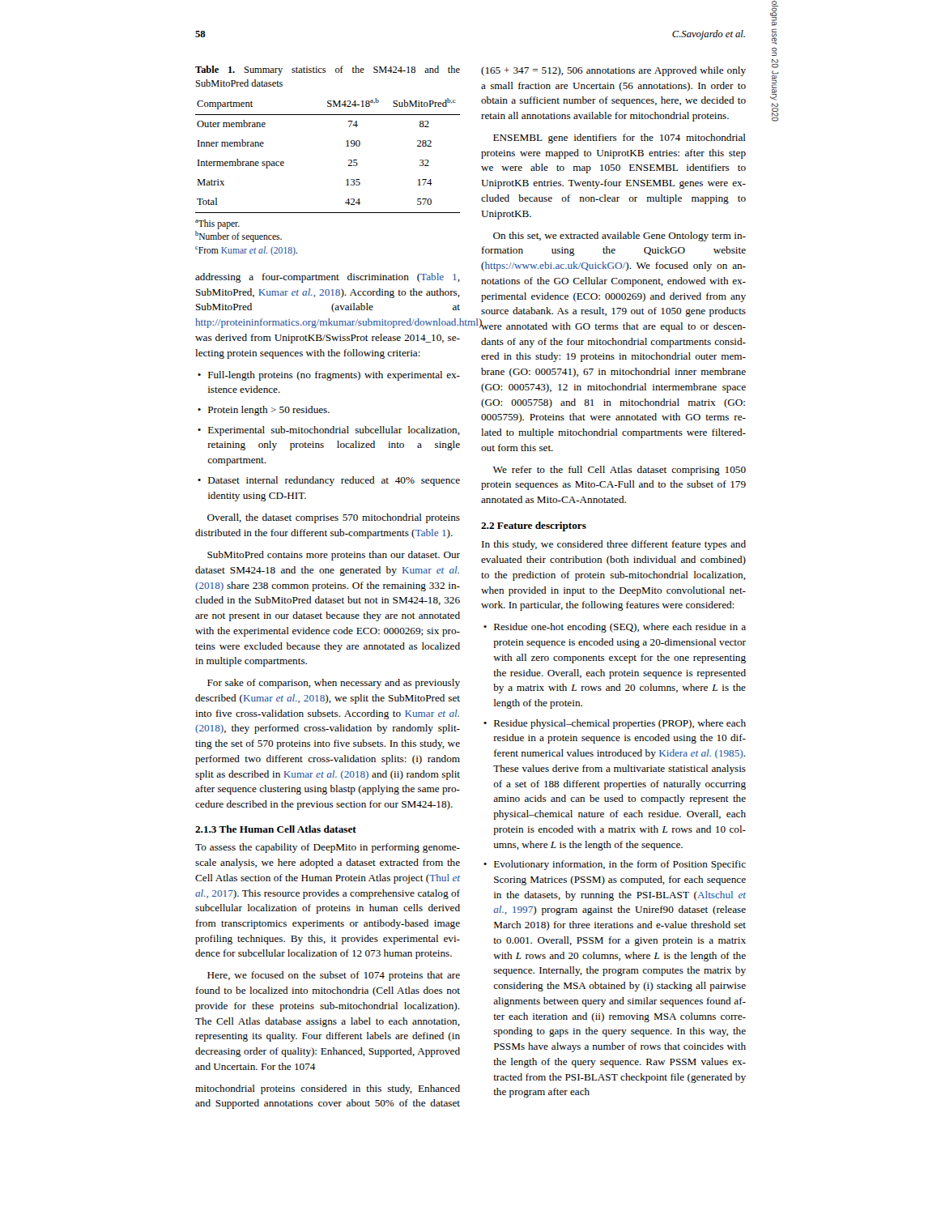58 C.Savojardo et al.
Downloaded from https://academic.oup.com/bioinformatics/article-abstract/36/1/56/5520945 by biblioteca biomedica centrale universita di bologna user on 20 January 2020
Table 1. Summary statistics of the SM424-18 and the SubMitoPred datasets
| Compartment | SM424-18 a,b | SubMitoPred b,c |
| --- | --- | --- |
| Outer membrane | 74 | 82 |
| Inner membrane | 190 | 282 |
| Intermembrane space | 25 | 32 |
| Matrix | 135 | 174 |
| Total | 424 | 570 |
aThis paper.
bNumber of sequences.
cFrom Kumar et al. (2018).
addressing a four-compartment discrimination (Table 1, SubMitoPred, Kumar et al., 2018). According to the authors, SubMitoPred (available at http://proteininformatics.org/mkumar/submitopred/download.html) was derived from UniprotKB/SwissProt release 2014_10, selecting protein sequences with the following criteria:
Full-length proteins (no fragments) with experimental existence evidence.
Protein length > 50 residues.
Experimental sub-mitochondrial subcellular localization, retaining only proteins localized into a single compartment.
Dataset internal redundancy reduced at 40% sequence identity using CD-HIT.
Overall, the dataset comprises 570 mitochondrial proteins distributed in the four different sub-compartments (Table 1).
SubMitoPred contains more proteins than our dataset. Our dataset SM424-18 and the one generated by Kumar et al. (2018) share 238 common proteins. Of the remaining 332 included in the SubMitoPred dataset but not in SM424-18, 326 are not present in our dataset because they are not annotated with the experimental evidence code ECO: 0000269; six proteins were excluded because they are annotated as localized in multiple compartments.
For sake of comparison, when necessary and as previously described (Kumar et al., 2018), we split the SubMitoPred set into five cross-validation subsets. According to Kumar et al. (2018), they performed cross-validation by randomly splitting the set of 570 proteins into five subsets. In this study, we performed two different cross-validation splits: (i) random split as described in Kumar et al. (2018) and (ii) random split after sequence clustering using blastp (applying the same procedure described in the previous section for our SM424-18).
2.1.3 The Human Cell Atlas dataset
To assess the capability of DeepMito in performing genome-scale analysis, we here adopted a dataset extracted from the Cell Atlas section of the Human Protein Atlas project (Thul et al., 2017). This resource provides a comprehensive catalog of subcellular localization of proteins in human cells derived from transcriptomics experiments or antibody-based image profiling techniques. By this, it provides experimental evidence for subcellular localization of 12 073 human proteins.
Here, we focused on the subset of 1074 proteins that are found to be localized into mitochondria (Cell Atlas does not provide for these proteins sub-mitochondrial localization). The Cell Atlas database assigns a label to each annotation, representing its quality. Four different labels are defined (in decreasing order of quality): Enhanced, Supported, Approved and Uncertain. For the 1074
mitochondrial proteins considered in this study, Enhanced and Supported annotations cover about 50% of the dataset (165 + 347 = 512), 506 annotations are Approved while only a small fraction are Uncertain (56 annotations). In order to obtain a sufficient number of sequences, here, we decided to retain all annotations available for mitochondrial proteins.
ENSEMBL gene identifiers for the 1074 mitochondrial proteins were mapped to UniprotKB entries: after this step we were able to map 1050 ENSEMBL identifiers to UniprotKB entries. Twenty-four ENSEMBL genes were excluded because of non-clear or multiple mapping to UniprotKB.
On this set, we extracted available Gene Ontology term information using the QuickGO website (https://www.ebi.ac.uk/QuickGO/). We focused only on annotations of the GO Cellular Component, endowed with experimental evidence (ECO: 0000269) and derived from any source databank. As a result, 179 out of 1050 gene products were annotated with GO terms that are equal to or descendants of any of the four mitochondrial compartments considered in this study: 19 proteins in mitochondrial outer membrane (GO: 0005741), 67 in mitochondrial inner membrane (GO: 0005743), 12 in mitochondrial intermembrane space (GO: 0005758) and 81 in mitochondrial matrix (GO: 0005759). Proteins that were annotated with GO terms related to multiple mitochondrial compartments were filtered-out form this set.
We refer to the full Cell Atlas dataset comprising 1050 protein sequences as Mito-CA-Full and to the subset of 179 annotated as Mito-CA-Annotated.
2.2 Feature descriptors
In this study, we considered three different feature types and evaluated their contribution (both individual and combined) to the prediction of protein sub-mitochondrial localization, when provided in input to the DeepMito convolutional network. In particular, the following features were considered:
Residue one-hot encoding (SEQ), where each residue in a protein sequence is encoded using a 20-dimensional vector with all zero components except for the one representing the residue. Overall, each protein sequence is represented by a matrix with L rows and 20 columns, where L is the length of the protein.
Residue physical–chemical properties (PROP), where each residue in a protein sequence is encoded using the 10 different numerical values introduced by Kidera et al. (1985). These values derive from a multivariate statistical analysis of a set of 188 different properties of naturally occurring amino acids and can be used to compactly represent the physical–chemical nature of each residue. Overall, each protein is encoded with a matrix with L rows and 10 columns, where L is the length of the sequence.
Evolutionary information, in the form of Position Specific Scoring Matrices (PSSM) as computed, for each sequence in the datasets, by running the PSI-BLAST (Altschul et al., 1997) program against the Uniref90 dataset (release March 2018) for three iterations and e-value threshold set to 0.001. Overall, PSSM for a given protein is a matrix with L rows and 20 columns, where L is the length of the sequence. Internally, the program computes the matrix by considering the MSA obtained by (i) stacking all pairwise alignments between query and similar sequences found after each iteration and (ii) removing MSA columns corresponding to gaps in the query sequence. In this way, the PSSMs have always a number of rows that coincides with the length of the query sequence. Raw PSSM values extracted from the PSI-BLAST checkpoint file (generated by the program after each